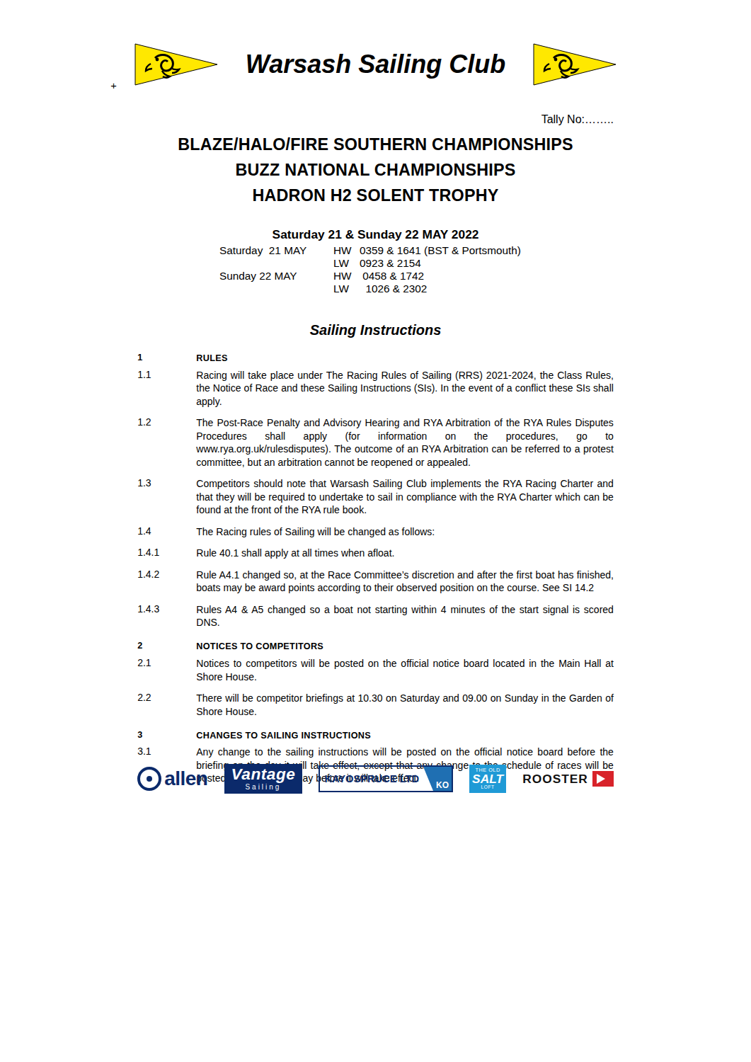+
Warsash Sailing Club
Tally No:……..
BLAZE/HALO/FIRE SOUTHERN CHAMPIONSHIPS BUZZ NATIONAL CHAMPIONSHIPS HADRON H2 SOLENT TROPHY
Saturday 21 & Sunday 22 MAY 2022
| Saturday 21 MAY | HW | 0359 & 1641 (BST & Portsmouth) |
| | LW | 0923 & 2154 |
| Sunday 22 MAY | HW | 0458 & 1742 |
| | LW | 1026 & 2302 |
Sailing Instructions
| 1 | RULES |
| 1.1 | Racing will take place under The Racing Rules of Sailing (RRS) 2021-2024, the Class Rules, the Notice of Race and these Sailing Instructions (SIs). In the event of a conflict these SIs shall apply. |
| 1.2 | The Post-Race Penalty and Advisory Hearing and RYA Arbitration of the RYA Rules Disputes Procedures shall apply (for information on the procedures, go to www.rya.org.uk/rulesdisputes). The outcome of an RYA Arbitration can be referred to a protest committee, but an arbitration cannot be reopened or appealed. |
| 1.3 | Competitors should note that Warsash Sailing Club implements the RYA Racing Charter and that they will be required to undertake to sail in compliance with the RYA Charter which can be found at the front of the RYA rule book. |
| 1.4 | The Racing rules of Sailing will be changed as follows: |
| 1.4.1 | Rule 40.1 shall apply at all times when afloat. |
| 1.4.2 | Rule A4.1 changed so, at the Race Committee’s discretion and after the first boat has finished, boats may be award points according to their observed position on the course. See SI 14.2 |
| 1.4.3 | Rules A4 & A5 changed so a boat not starting within 4 minutes of the start signal is scored DNS. |
| 2 | NOTICES TO COMPETITORS |
| 2.1 | Notices to competitors will be posted on the official notice board located in the Main Hall at Shore House. |
| 2.2 | There will be competitor briefings at 10.30 on Saturday and 09.00 on Sunday in the Garden of Shore House. |
| 3 | CHANGES TO SAILING INSTRUCTIONS |
| 3.1 | Any change to the sailing instructions will be posted on the official notice board before the briefing on the day it will take effect, except that any change to the schedule of races will be posted by 2000 on the day before it will take effect. |
allen
Vantage
Sailing
KAYOSPRUCE LTD
KO
THE OLD
SALT
LOFT
ROOSTER